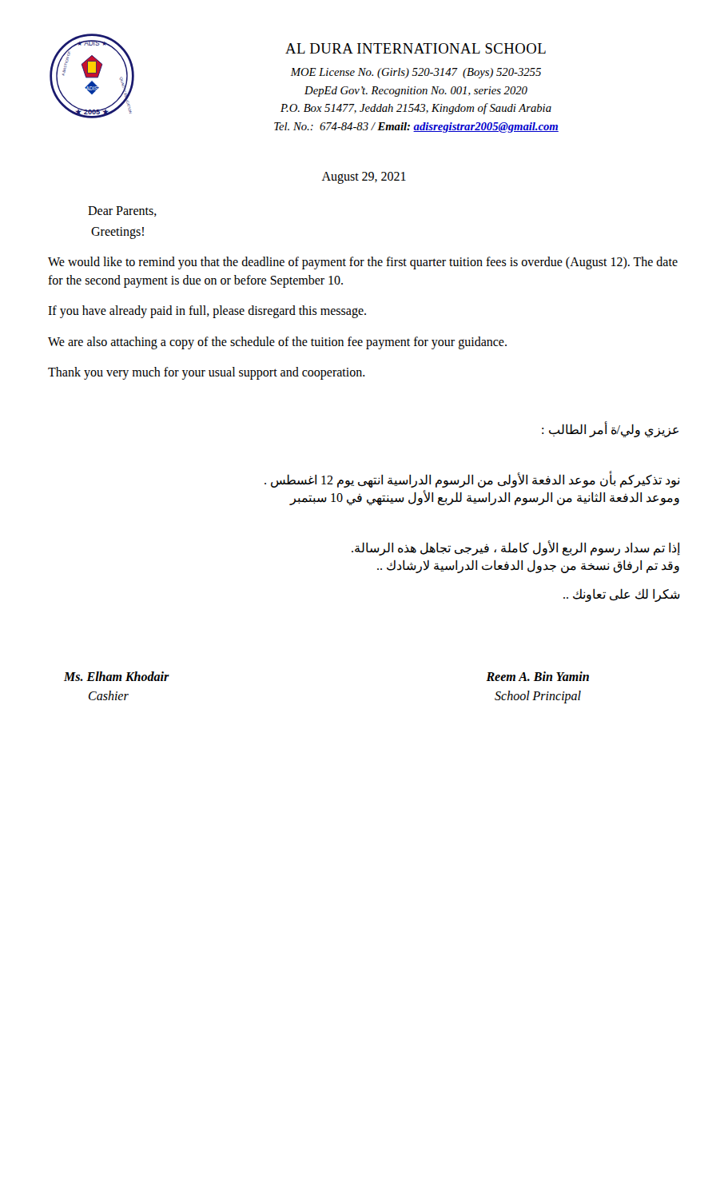★ ADIS ★ ★ 2005 ★ ADIS A BASTION OF QUALITY EDUCATION
AL DURA INTERNATIONAL SCHOOL
MOE License No. (Girls) 520-3147 (Boys) 520-3255
DepEd Gov’t. Recognition No. 001, series 2020
P.O. Box 51477, Jeddah 21543, Kingdom of Saudi Arabia
Tel. No.: 674-84-83 / Email: adisregistrar2005@gmail.com
August 29, 2021
Dear Parents,
Greetings!
We would like to remind you that the deadline of payment for the first quarter tuition fees is overdue (August 12). The date for the second payment is due on or before September 10.
If you have already paid in full, please disregard this message.
We are also attaching a copy of the schedule of the tuition fee payment for your guidance.
Thank you very much for your usual support and cooperation.
عزيزي ولي/ة أمر الطالب :
نود تذكيركم بأن موعد الدفعة الأولى من الرسوم الدراسية انتهى يوم 12 اغسطس .
وموعد الدفعة الثانية من الرسوم الدراسية للربع الأول سينتهي في 10 سبتمبر
إذا تم سداد رسوم الربع الأول كاملة ، فيرجى تجاهل هذه الرسالة.
وقد تم ارفاق نسخة من جدول الدفعات الدراسية لارشادك ..
شكرا لك على تعاونك ..
Ms. Elham Khodair
Cashier
Reem A. Bin Yamin
School Principal